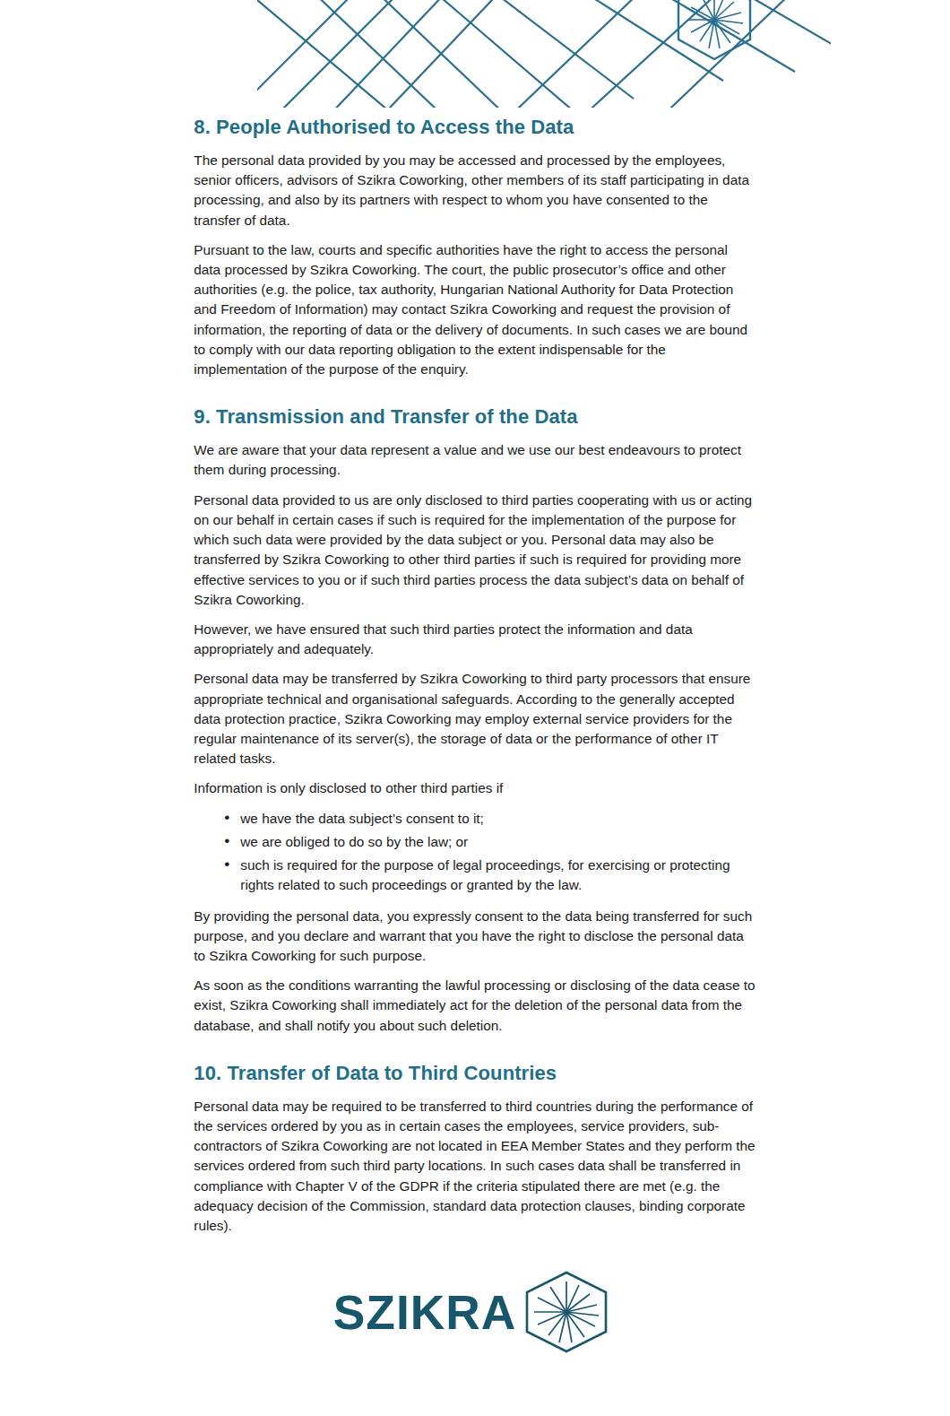8. People Authorised to Access the Data
The personal data provided by you may be accessed and processed by the employees, senior officers, advisors of Szikra Coworking, other members of its staff participating in data processing, and also by its partners with respect to whom you have consented to the transfer of data.
Pursuant to the law, courts and specific authorities have the right to access the personal data processed by Szikra Coworking. The court, the public prosecutor’s office and other authorities (e.g. the police, tax authority, Hungarian National Authority for Data Protection and Freedom of Information) may contact Szikra Coworking and request the provision of information, the reporting of data or the delivery of documents. In such cases we are bound to comply with our data reporting obligation to the extent indispensable for the implementation of the purpose of the enquiry.
9. Transmission and Transfer of the Data
We are aware that your data represent a value and we use our best endeavours to protect them during processing.
Personal data provided to us are only disclosed to third parties cooperating with us or acting on our behalf in certain cases if such is required for the implementation of the purpose for which such data were provided by the data subject or you. Personal data may also be transferred by Szikra Coworking to other third parties if such is required for providing more effective services to you or if such third parties process the data subject’s data on behalf of Szikra Coworking.
However, we have ensured that such third parties protect the information and data appropriately and adequately.
Personal data may be transferred by Szikra Coworking to third party processors that ensure appropriate technical and organisational safeguards. According to the generally accepted data protection practice, Szikra Coworking may employ external service providers for the regular maintenance of its server(s), the storage of data or the performance of other IT related tasks.
Information is only disclosed to other third parties if
we have the data subject’s consent to it;
we are obliged to do so by the law; or
such is required for the purpose of legal proceedings, for exercising or protecting rights related to such proceedings or granted by the law.
By providing the personal data, you expressly consent to the data being transferred for such purpose, and you declare and warrant that you have the right to disclose the personal data to Szikra Coworking for such purpose.
As soon as the conditions warranting the lawful processing or disclosing of the data cease to exist, Szikra Coworking shall immediately act for the deletion of the personal data from the database, and shall notify you about such deletion.
10. Transfer of Data to Third Countries
Personal data may be required to be transferred to third countries during the performance of the services ordered by you as in certain cases the employees, service providers, sub-contractors of Szikra Coworking are not located in EEA Member States and they perform the services ordered from such third party locations. In such cases data shall be transferred in compliance with Chapter V of the GDPR if the criteria stipulated there are met (e.g. the adequacy decision of the Commission, standard data protection clauses, binding corporate rules).
SZIKRA